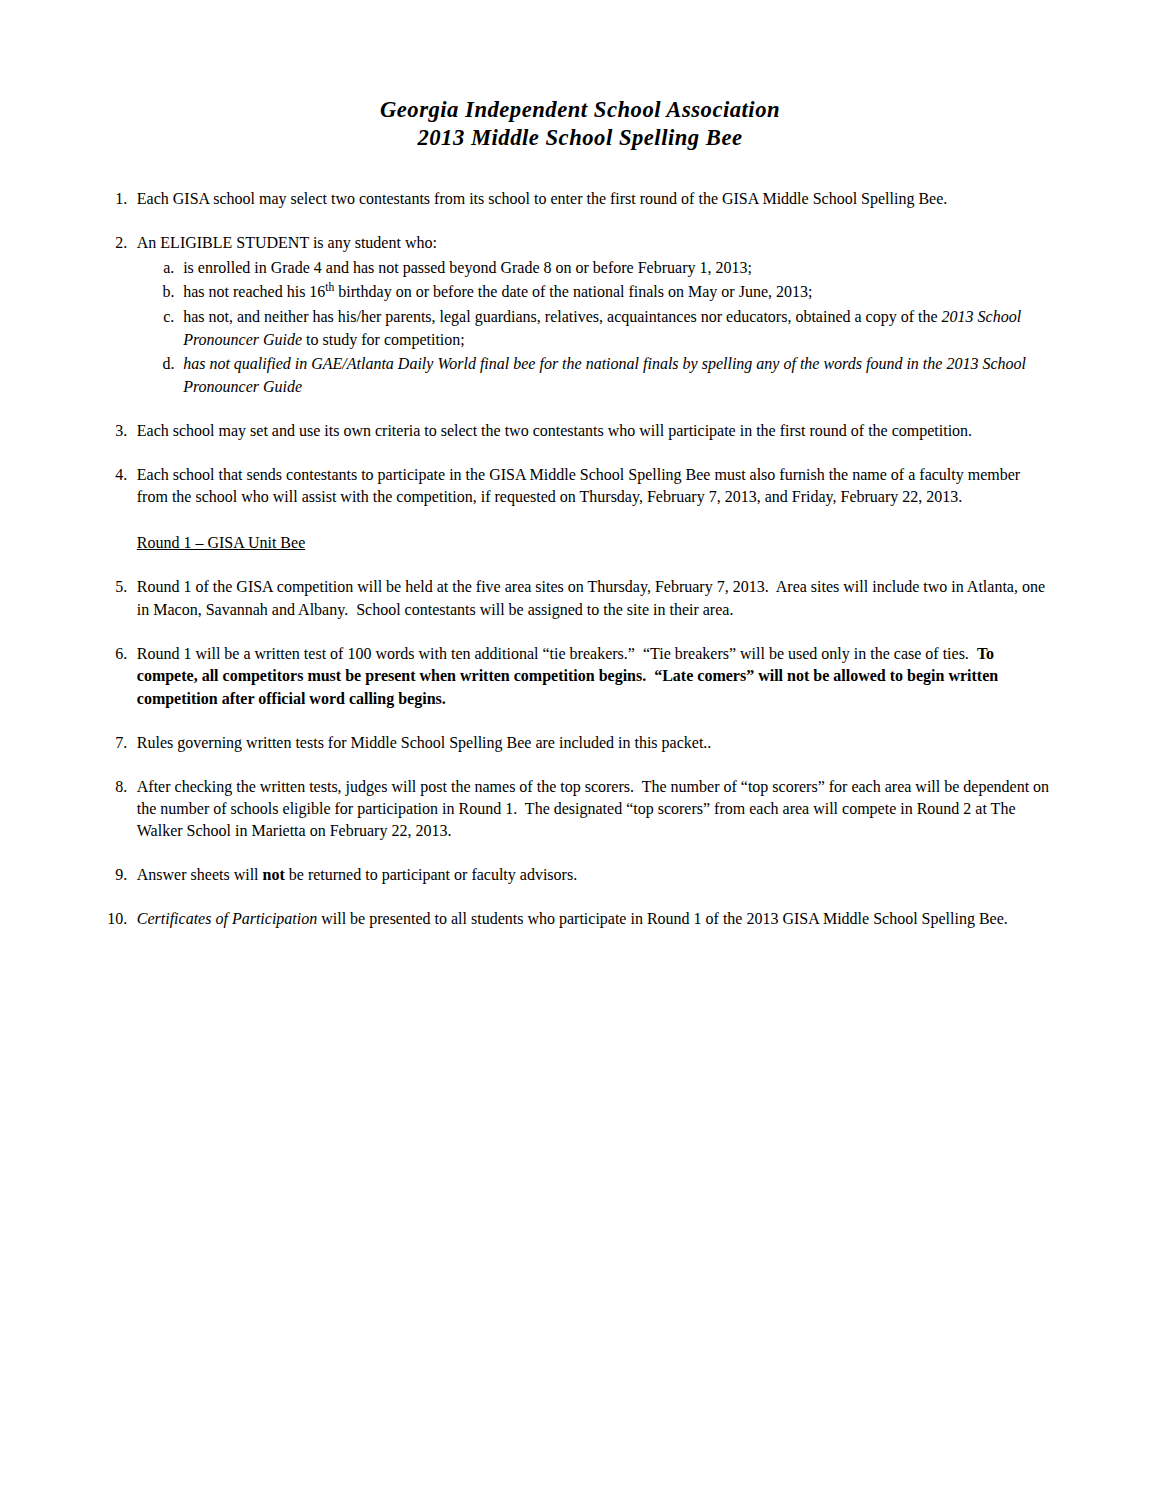Georgia Independent School Association 2013 Middle School Spelling Bee
Each GISA school may select two contestants from its school to enter the first round of the GISA Middle School Spelling Bee.
An ELIGIBLE STUDENT is any student who:
is enrolled in Grade 4 and has not passed beyond Grade 8 on or before February 1, 2013;
has not reached his 16th birthday on or before the date of the national finals on May or June, 2013;
has not, and neither has his/her parents, legal guardians, relatives, acquaintances nor educators, obtained a copy of the 2013 School Pronouncer Guide to study for competition;
has not qualified in GAE/Atlanta Daily World final bee for the national finals by spelling any of the words found in the 2013 School Pronouncer Guide
Each school may set and use its own criteria to select the two contestants who will participate in the first round of the competition.
Each school that sends contestants to participate in the GISA Middle School Spelling Bee must also furnish the name of a faculty member from the school who will assist with the competition, if requested on Thursday, February 7, 2013, and Friday, February 22, 2013.
Round 1 – GISA Unit Bee
Round 1 of the GISA competition will be held at the five area sites on Thursday, February 7, 2013. Area sites will include two in Atlanta, one in Macon, Savannah and Albany. School contestants will be assigned to the site in their area.
Round 1 will be a written test of 100 words with ten additional “tie breakers.” “Tie breakers” will be used only in the case of ties. To compete, all competitors must be present when written competition begins. “Late comers” will not be allowed to begin written competition after official word calling begins.
Rules governing written tests for Middle School Spelling Bee are included in this packet..
After checking the written tests, judges will post the names of the top scorers. The number of “top scorers” for each area will be dependent on the number of schools eligible for participation in Round 1. The designated “top scorers” from each area will compete in Round 2 at The Walker School in Marietta on February 22, 2013.
Answer sheets will not be returned to participant or faculty advisors.
Certificates of Participation will be presented to all students who participate in Round 1 of the 2013 GISA Middle School Spelling Bee.